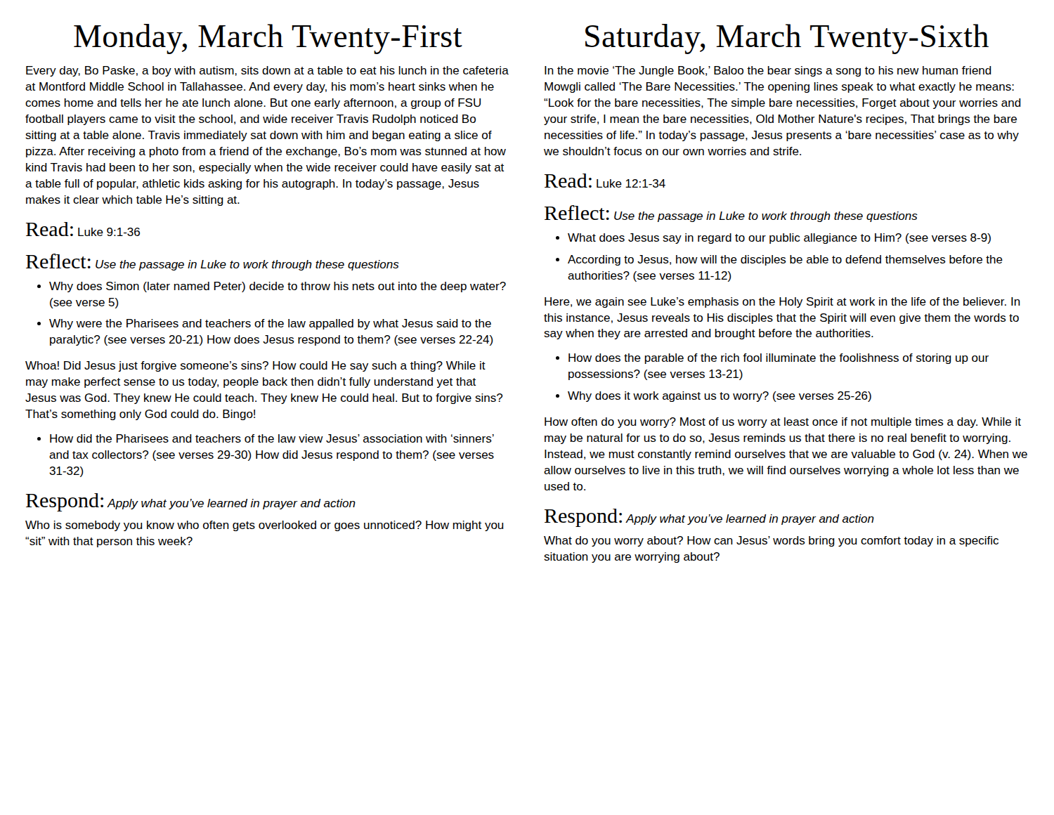Monday, March Twenty-First
Every day, Bo Paske, a boy with autism, sits down at a table to eat his lunch in the cafeteria at Montford Middle School in Tallahassee. And every day, his mom’s heart sinks when he comes home and tells her he ate lunch alone. But one early afternoon, a group of FSU football players came to visit the school, and wide receiver Travis Rudolph noticed Bo sitting at a table alone. Travis immediately sat down with him and began eating a slice of pizza. After receiving a photo from a friend of the exchange, Bo’s mom was stunned at how kind Travis had been to her son, especially when the wide receiver could have easily sat at a table full of popular, athletic kids asking for his autograph. In today’s passage, Jesus makes it clear which table He’s sitting at.
Read:
Luke 9:1-36
Reflect:
Use the passage in Luke to work through these questions
Why does Simon (later named Peter) decide to throw his nets out into the deep water? (see verse 5)
Why were the Pharisees and teachers of the law appalled by what Jesus said to the paralytic? (see verses 20-21) How does Jesus respond to them? (see verses 22-24)
Whoa! Did Jesus just forgive someone’s sins? How could He say such a thing? While it may make perfect sense to us today, people back then didn’t fully understand yet that Jesus was God. They knew He could teach. They knew He could heal. But to forgive sins? That’s something only God could do. Bingo!
How did the Pharisees and teachers of the law view Jesus’ association with ‘sinners’ and tax collectors? (see verses 29-30) How did Jesus respond to them? (see verses 31-32)
Respond:
Apply what you’ve learned in prayer and action
Who is somebody you know who often gets overlooked or goes unnoticed? How might you “sit” with that person this week?
Saturday, March Twenty-Sixth
In the movie ‘The Jungle Book,’ Baloo the bear sings a song to his new human friend Mowgli called ‘The Bare Necessities.’ The opening lines speak to what exactly he means: “Look for the bare necessities, The simple bare necessities, Forget about your worries and your strife, I mean the bare necessities, Old Mother Nature's recipes, That brings the bare necessities of life.” In today’s passage, Jesus presents a ‘bare necessities’ case as to why we shouldn’t focus on our own worries and strife.
Read:
Luke 12:1-34
Reflect:
Use the passage in Luke to work through these questions
What does Jesus say in regard to our public allegiance to Him? (see verses 8-9)
According to Jesus, how will the disciples be able to defend themselves before the authorities? (see verses 11-12)
Here, we again see Luke’s emphasis on the Holy Spirit at work in the life of the believer. In this instance, Jesus reveals to His disciples that the Spirit will even give them the words to say when they are arrested and brought before the authorities.
How does the parable of the rich fool illuminate the foolishness of storing up our possessions? (see verses 13-21)
Why does it work against us to worry? (see verses 25-26)
How often do you worry? Most of us worry at least once if not multiple times a day. While it may be natural for us to do so, Jesus reminds us that there is no real benefit to worrying. Instead, we must constantly remind ourselves that we are valuable to God (v. 24). When we allow ourselves to live in this truth, we will find ourselves worrying a whole lot less than we used to.
Respond:
Apply what you’ve learned in prayer and action
What do you worry about? How can Jesus’ words bring you comfort today in a specific situation you are worrying about?